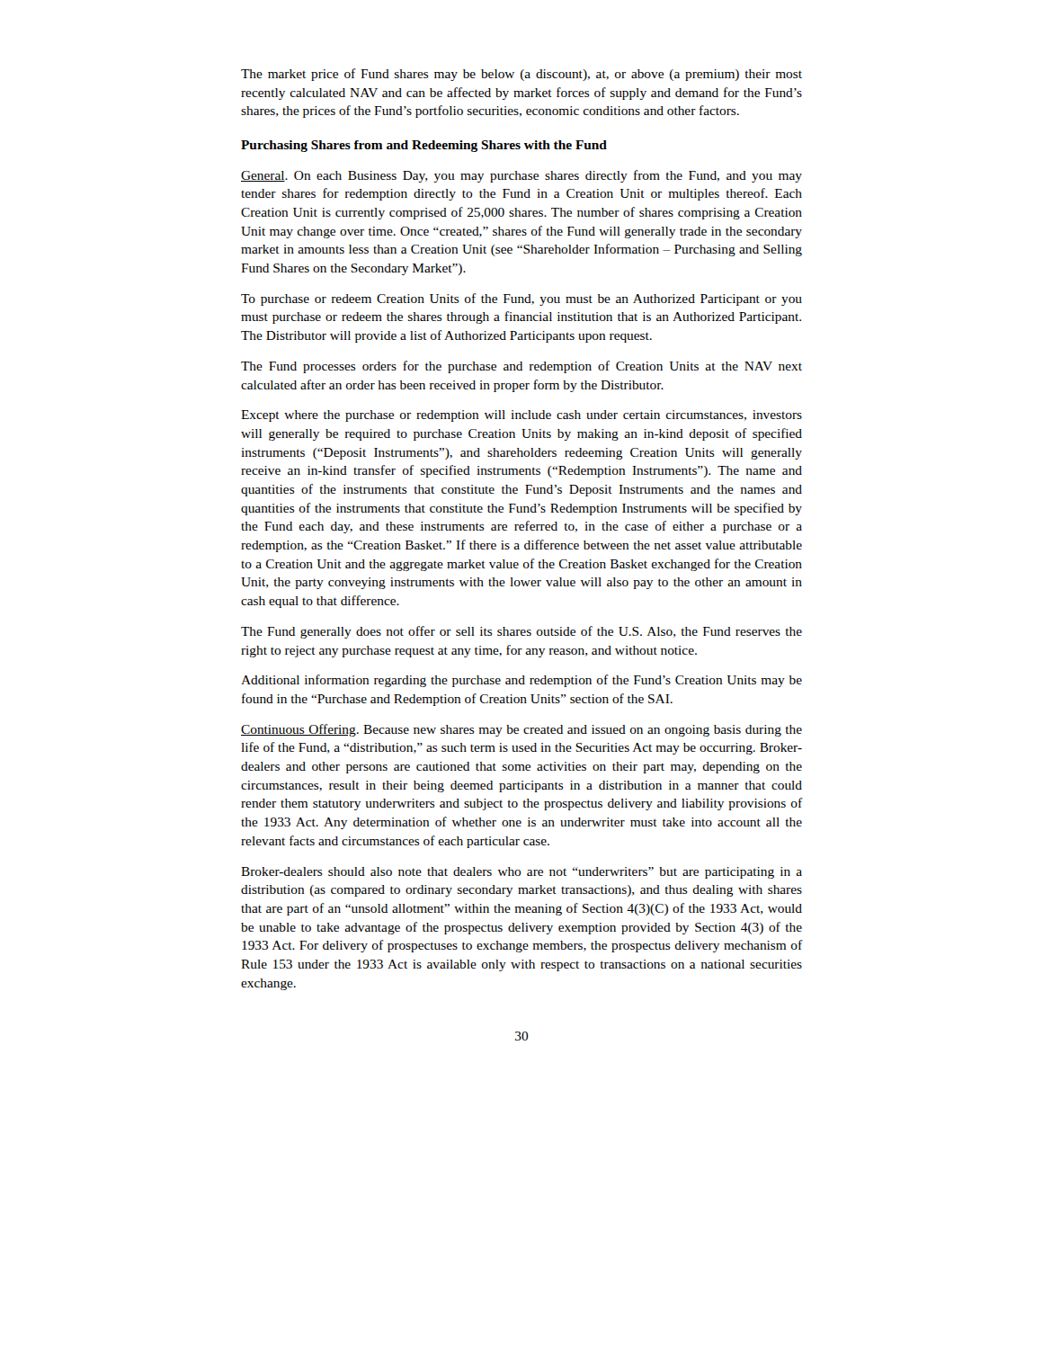The market price of Fund shares may be below (a discount), at, or above (a premium) their most recently calculated NAV and can be affected by market forces of supply and demand for the Fund’s shares, the prices of the Fund’s portfolio securities, economic conditions and other factors.
Purchasing Shares from and Redeeming Shares with the Fund
General. On each Business Day, you may purchase shares directly from the Fund, and you may tender shares for redemption directly to the Fund in a Creation Unit or multiples thereof. Each Creation Unit is currently comprised of 25,000 shares. The number of shares comprising a Creation Unit may change over time. Once “created,” shares of the Fund will generally trade in the secondary market in amounts less than a Creation Unit (see “Shareholder Information – Purchasing and Selling Fund Shares on the Secondary Market”).
To purchase or redeem Creation Units of the Fund, you must be an Authorized Participant or you must purchase or redeem the shares through a financial institution that is an Authorized Participant. The Distributor will provide a list of Authorized Participants upon request.
The Fund processes orders for the purchase and redemption of Creation Units at the NAV next calculated after an order has been received in proper form by the Distributor.
Except where the purchase or redemption will include cash under certain circumstances, investors will generally be required to purchase Creation Units by making an in-kind deposit of specified instruments (“Deposit Instruments”), and shareholders redeeming Creation Units will generally receive an in-kind transfer of specified instruments (“Redemption Instruments”). The name and quantities of the instruments that constitute the Fund’s Deposit Instruments and the names and quantities of the instruments that constitute the Fund’s Redemption Instruments will be specified by the Fund each day, and these instruments are referred to, in the case of either a purchase or a redemption, as the “Creation Basket.” If there is a difference between the net asset value attributable to a Creation Unit and the aggregate market value of the Creation Basket exchanged for the Creation Unit, the party conveying instruments with the lower value will also pay to the other an amount in cash equal to that difference.
The Fund generally does not offer or sell its shares outside of the U.S. Also, the Fund reserves the right to reject any purchase request at any time, for any reason, and without notice.
Additional information regarding the purchase and redemption of the Fund’s Creation Units may be found in the “Purchase and Redemption of Creation Units” section of the SAI.
Continuous Offering. Because new shares may be created and issued on an ongoing basis during the life of the Fund, a “distribution,” as such term is used in the Securities Act may be occurring. Broker-dealers and other persons are cautioned that some activities on their part may, depending on the circumstances, result in their being deemed participants in a distribution in a manner that could render them statutory underwriters and subject to the prospectus delivery and liability provisions of the 1933 Act. Any determination of whether one is an underwriter must take into account all the relevant facts and circumstances of each particular case.
Broker-dealers should also note that dealers who are not “underwriters” but are participating in a distribution (as compared to ordinary secondary market transactions), and thus dealing with shares that are part of an “unsold allotment” within the meaning of Section 4(3)(C) of the 1933 Act, would be unable to take advantage of the prospectus delivery exemption provided by Section 4(3) of the 1933 Act. For delivery of prospectuses to exchange members, the prospectus delivery mechanism of Rule 153 under the 1933 Act is available only with respect to transactions on a national securities exchange.
30